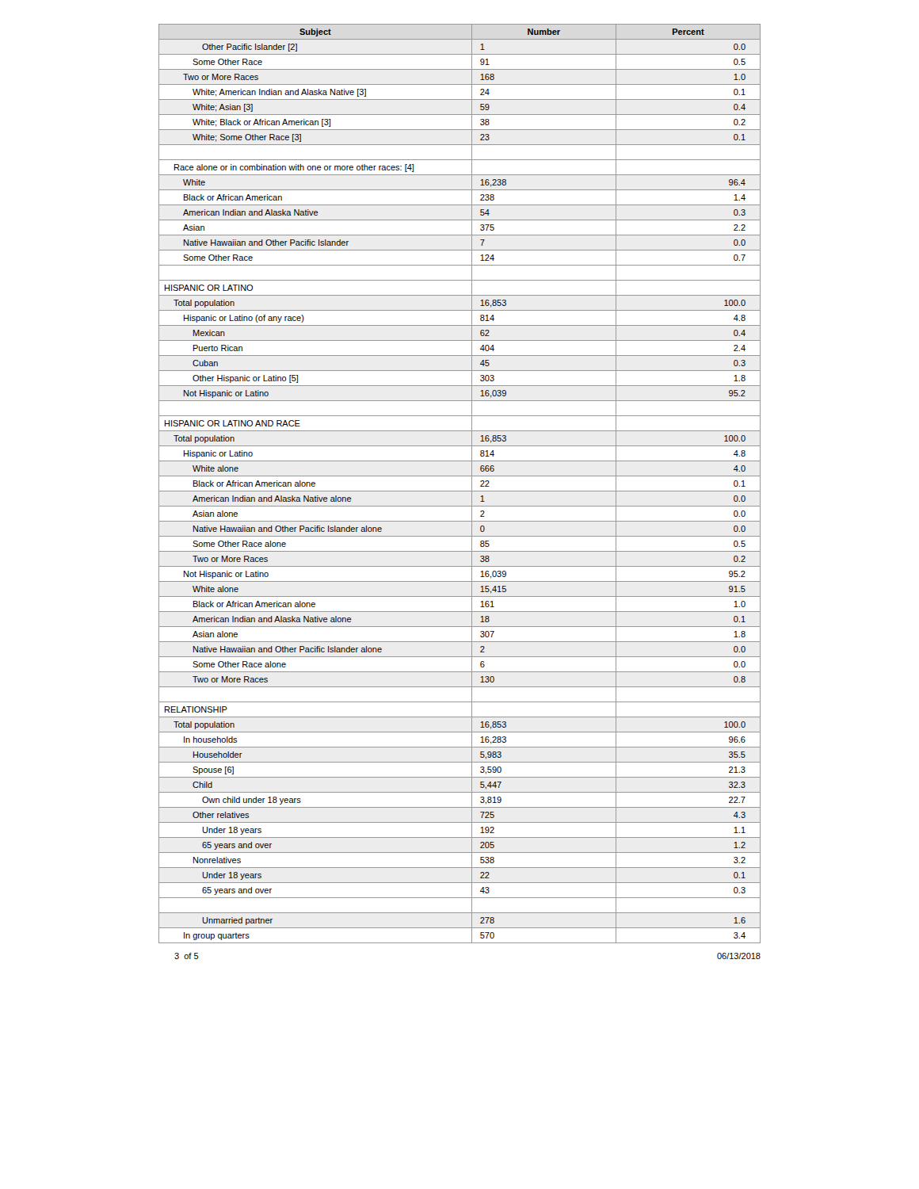| Subject | Number | Percent |
| --- | --- | --- |
| Other Pacific Islander [2] | 1 | 0.0 |
| Some Other Race | 91 | 0.5 |
| Two or More Races | 168 | 1.0 |
| White; American Indian and Alaska Native [3] | 24 | 0.1 |
| White; Asian [3] | 59 | 0.4 |
| White; Black or African American [3] | 38 | 0.2 |
| White; Some Other Race [3] | 23 | 0.1 |
| Race alone or in combination with one or more other races: [4] | | |
| White | 16,238 | 96.4 |
| Black or African American | 238 | 1.4 |
| American Indian and Alaska Native | 54 | 0.3 |
| Asian | 375 | 2.2 |
| Native Hawaiian and Other Pacific Islander | 7 | 0.0 |
| Some Other Race | 124 | 0.7 |
| HISPANIC OR LATINO | | |
| Total population | 16,853 | 100.0 |
| Hispanic or Latino (of any race) | 814 | 4.8 |
| Mexican | 62 | 0.4 |
| Puerto Rican | 404 | 2.4 |
| Cuban | 45 | 0.3 |
| Other Hispanic or Latino [5] | 303 | 1.8 |
| Not Hispanic or Latino | 16,039 | 95.2 |
| HISPANIC OR LATINO AND RACE | | |
| Total population | 16,853 | 100.0 |
| Hispanic or Latino | 814 | 4.8 |
| White alone | 666 | 4.0 |
| Black or African American alone | 22 | 0.1 |
| American Indian and Alaska Native alone | 1 | 0.0 |
| Asian alone | 2 | 0.0 |
| Native Hawaiian and Other Pacific Islander alone | 0 | 0.0 |
| Some Other Race alone | 85 | 0.5 |
| Two or More Races | 38 | 0.2 |
| Not Hispanic or Latino | 16,039 | 95.2 |
| White alone | 15,415 | 91.5 |
| Black or African American alone | 161 | 1.0 |
| American Indian and Alaska Native alone | 18 | 0.1 |
| Asian alone | 307 | 1.8 |
| Native Hawaiian and Other Pacific Islander alone | 2 | 0.0 |
| Some Other Race alone | 6 | 0.0 |
| Two or More Races | 130 | 0.8 |
| RELATIONSHIP | | |
| Total population | 16,853 | 100.0 |
| In households | 16,283 | 96.6 |
| Householder | 5,983 | 35.5 |
| Spouse [6] | 3,590 | 21.3 |
| Child | 5,447 | 32.3 |
| Own child under 18 years | 3,819 | 22.7 |
| Other relatives | 725 | 4.3 |
| Under 18 years | 192 | 1.1 |
| 65 years and over | 205 | 1.2 |
| Nonrelatives | 538 | 3.2 |
| Under 18 years | 22 | 0.1 |
| 65 years and over | 43 | 0.3 |
| Unmarried partner | 278 | 1.6 |
| In group quarters | 570 | 3.4 |
3 of 5
06/13/2018